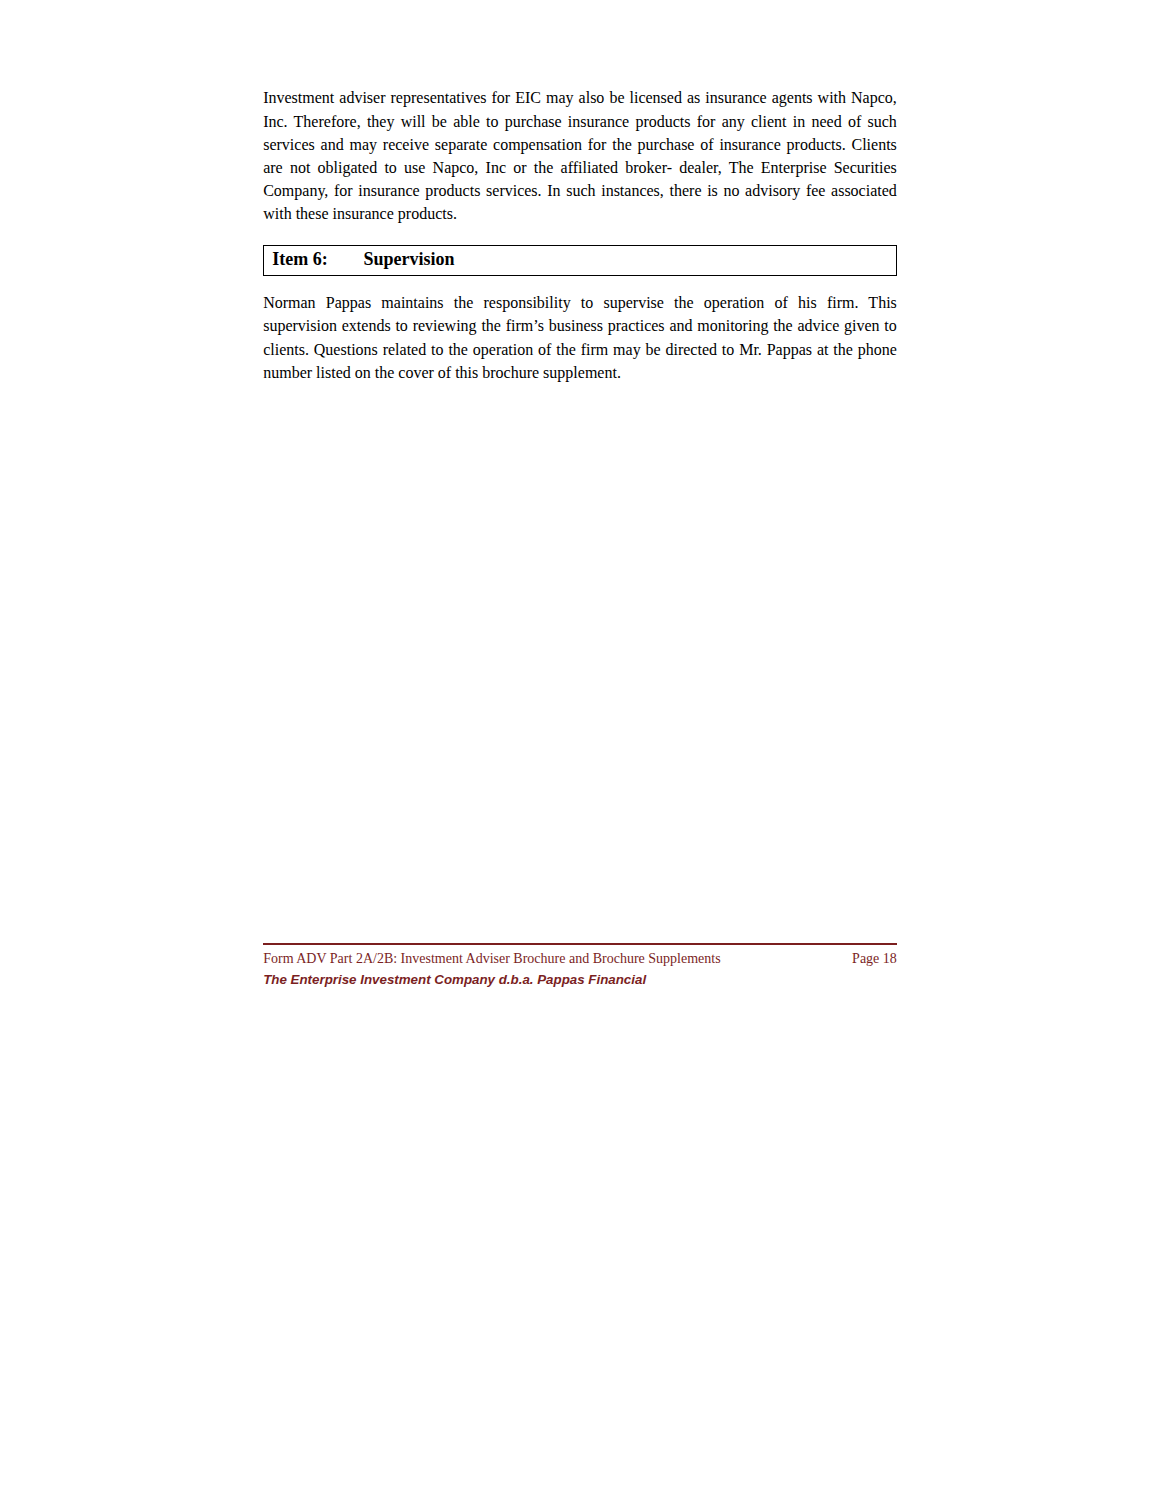Investment adviser representatives for EIC may also be licensed as insurance agents with Napco, Inc. Therefore, they will be able to purchase insurance products for any client in need of such services and may receive separate compensation for the purchase of insurance products. Clients are not obligated to use Napco, Inc or the affiliated broker- dealer, The Enterprise Securities Company, for insurance products services. In such instances, there is no advisory fee associated with these insurance products.
Item 6: Supervision
Norman Pappas maintains the responsibility to supervise the operation of his firm. This supervision extends to reviewing the firm’s business practices and monitoring the advice given to clients. Questions related to the operation of the firm may be directed to Mr. Pappas at the phone number listed on the cover of this brochure supplement.
Form ADV Part 2A/2B: Investment Adviser Brochure and Brochure Supplements
The Enterprise Investment Company d.b.a. Pappas Financial
Page 18